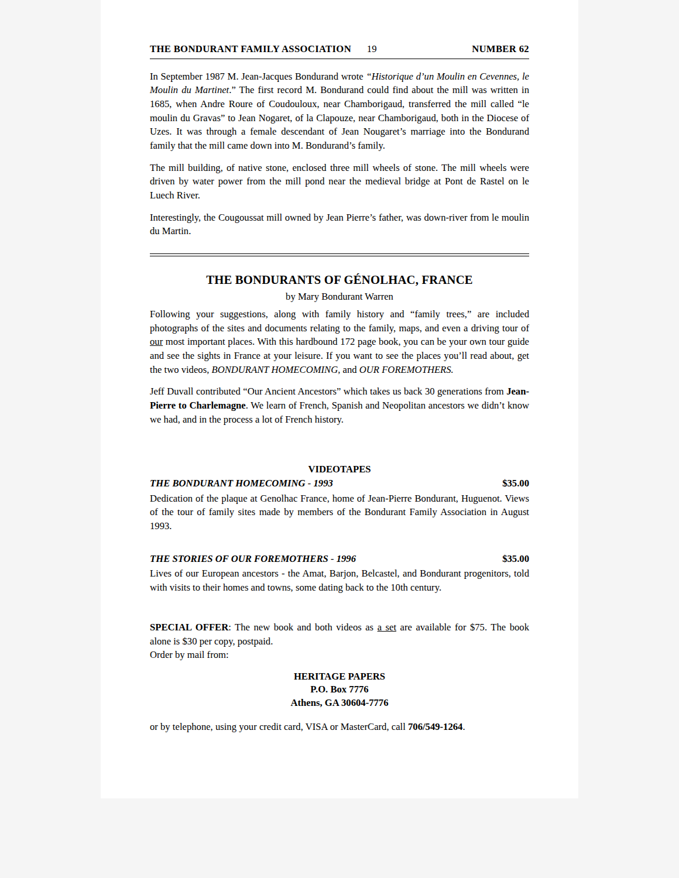THE BONDURANT FAMILY ASSOCIATION 19 NUMBER 62
In September 1987 M. Jean-Jacques Bondurand wrote “Historique d’un Moulin en Cevennes, le Moulin du Martinet.” The first record M. Bondurand could find about the mill was written in 1685, when Andre Roure of Coudouloux, near Chamborigaud, transferred the mill called “le moulin du Gravas” to Jean Nogaret, of la Clapouze, near Chamborigaud, both in the Diocese of Uzes. It was through a female descendant of Jean Nougaret’s marriage into the Bondurand family that the mill came down into M. Bondurand’s family.
The mill building, of native stone, enclosed three mill wheels of stone. The mill wheels were driven by water power from the mill pond near the medieval bridge at Pont de Rastel on le Luech River.
Interestingly, the Cougoussat mill owned by Jean Pierre’s father, was down-river from le moulin du Martin.
THE BONDURANTS OF GÉNOLHAC, FRANCE
by Mary Bondurant Warren
Following your suggestions, along with family history and “family trees,” are included photographs of the sites and documents relating to the family, maps, and even a driving tour of our most important places. With this hardbound 172 page book, you can be your own tour guide and see the sights in France at your leisure. If you want to see the places you’ll read about, get the two videos, BONDURANT HOMECOMING, and OUR FOREMOTHERS.
Jeff Duvall contributed “Our Ancient Ancestors” which takes us back 30 generations from Jean-Pierre to Charlemagne. We learn of French, Spanish and Neopolitan ancestors we didn’t know we had, and in the process a lot of French history.
VIDEOTAPES
THE BONDURANT HOMECOMING - 1993 $35.00
Dedication of the plaque at Genolhac France, home of Jean-Pierre Bondurant, Huguenot. Views of the tour of family sites made by members of the Bondurant Family Association in August 1993.
THE STORIES OF OUR FOREMOTHERS - 1996 $35.00
Lives of our European ancestors - the Amat, Barjon, Belcastel, and Bondurant progenitors, told with visits to their homes and towns, some dating back to the 10th century.
SPECIAL OFFER: The new book and both videos as a set are available for $75. The book alone is $30 per copy, postpaid.
Order by mail from:
HERITAGE PAPERS
P.O. Box 7776
Athens, GA 30604-7776
or by telephone, using your credit card, VISA or MasterCard, call 706/549-1264.